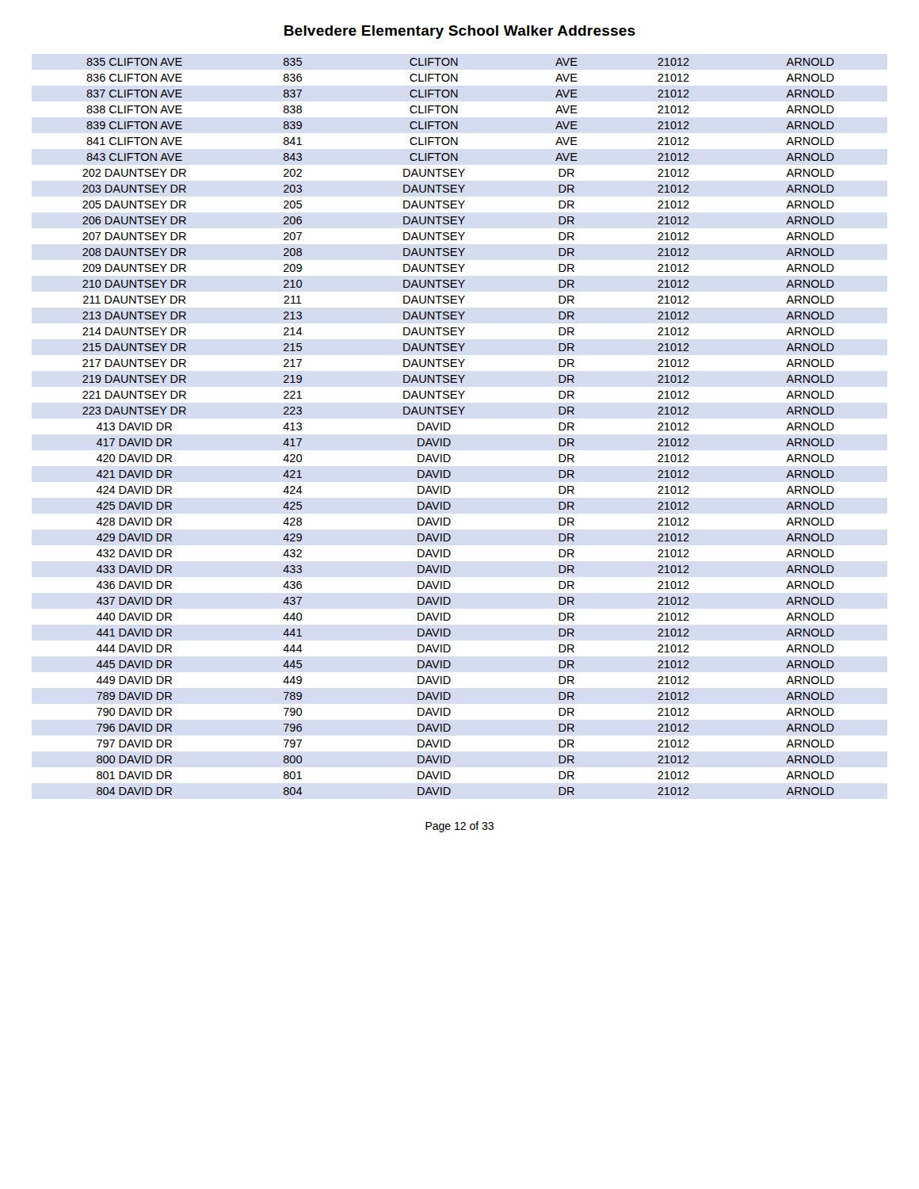Belvedere Elementary School Walker Addresses
| 835 CLIFTON AVE | 835 | CLIFTON | AVE | 21012 | ARNOLD |
| 836 CLIFTON AVE | 836 | CLIFTON | AVE | 21012 | ARNOLD |
| 837 CLIFTON AVE | 837 | CLIFTON | AVE | 21012 | ARNOLD |
| 838 CLIFTON AVE | 838 | CLIFTON | AVE | 21012 | ARNOLD |
| 839 CLIFTON AVE | 839 | CLIFTON | AVE | 21012 | ARNOLD |
| 841 CLIFTON AVE | 841 | CLIFTON | AVE | 21012 | ARNOLD |
| 843 CLIFTON AVE | 843 | CLIFTON | AVE | 21012 | ARNOLD |
| 202 DAUNTSEY DR | 202 | DAUNTSEY | DR | 21012 | ARNOLD |
| 203 DAUNTSEY DR | 203 | DAUNTSEY | DR | 21012 | ARNOLD |
| 205 DAUNTSEY DR | 205 | DAUNTSEY | DR | 21012 | ARNOLD |
| 206 DAUNTSEY DR | 206 | DAUNTSEY | DR | 21012 | ARNOLD |
| 207 DAUNTSEY DR | 207 | DAUNTSEY | DR | 21012 | ARNOLD |
| 208 DAUNTSEY DR | 208 | DAUNTSEY | DR | 21012 | ARNOLD |
| 209 DAUNTSEY DR | 209 | DAUNTSEY | DR | 21012 | ARNOLD |
| 210 DAUNTSEY DR | 210 | DAUNTSEY | DR | 21012 | ARNOLD |
| 211 DAUNTSEY DR | 211 | DAUNTSEY | DR | 21012 | ARNOLD |
| 213 DAUNTSEY DR | 213 | DAUNTSEY | DR | 21012 | ARNOLD |
| 214 DAUNTSEY DR | 214 | DAUNTSEY | DR | 21012 | ARNOLD |
| 215 DAUNTSEY DR | 215 | DAUNTSEY | DR | 21012 | ARNOLD |
| 217 DAUNTSEY DR | 217 | DAUNTSEY | DR | 21012 | ARNOLD |
| 219 DAUNTSEY DR | 219 | DAUNTSEY | DR | 21012 | ARNOLD |
| 221 DAUNTSEY DR | 221 | DAUNTSEY | DR | 21012 | ARNOLD |
| 223 DAUNTSEY DR | 223 | DAUNTSEY | DR | 21012 | ARNOLD |
| 413 DAVID DR | 413 | DAVID | DR | 21012 | ARNOLD |
| 417 DAVID DR | 417 | DAVID | DR | 21012 | ARNOLD |
| 420 DAVID DR | 420 | DAVID | DR | 21012 | ARNOLD |
| 421 DAVID DR | 421 | DAVID | DR | 21012 | ARNOLD |
| 424 DAVID DR | 424 | DAVID | DR | 21012 | ARNOLD |
| 425 DAVID DR | 425 | DAVID | DR | 21012 | ARNOLD |
| 428 DAVID DR | 428 | DAVID | DR | 21012 | ARNOLD |
| 429 DAVID DR | 429 | DAVID | DR | 21012 | ARNOLD |
| 432 DAVID DR | 432 | DAVID | DR | 21012 | ARNOLD |
| 433 DAVID DR | 433 | DAVID | DR | 21012 | ARNOLD |
| 436 DAVID DR | 436 | DAVID | DR | 21012 | ARNOLD |
| 437 DAVID DR | 437 | DAVID | DR | 21012 | ARNOLD |
| 440 DAVID DR | 440 | DAVID | DR | 21012 | ARNOLD |
| 441 DAVID DR | 441 | DAVID | DR | 21012 | ARNOLD |
| 444 DAVID DR | 444 | DAVID | DR | 21012 | ARNOLD |
| 445 DAVID DR | 445 | DAVID | DR | 21012 | ARNOLD |
| 449 DAVID DR | 449 | DAVID | DR | 21012 | ARNOLD |
| 789 DAVID DR | 789 | DAVID | DR | 21012 | ARNOLD |
| 790 DAVID DR | 790 | DAVID | DR | 21012 | ARNOLD |
| 796 DAVID DR | 796 | DAVID | DR | 21012 | ARNOLD |
| 797 DAVID DR | 797 | DAVID | DR | 21012 | ARNOLD |
| 800 DAVID DR | 800 | DAVID | DR | 21012 | ARNOLD |
| 801 DAVID DR | 801 | DAVID | DR | 21012 | ARNOLD |
| 804 DAVID DR | 804 | DAVID | DR | 21012 | ARNOLD |
Page 12 of 33